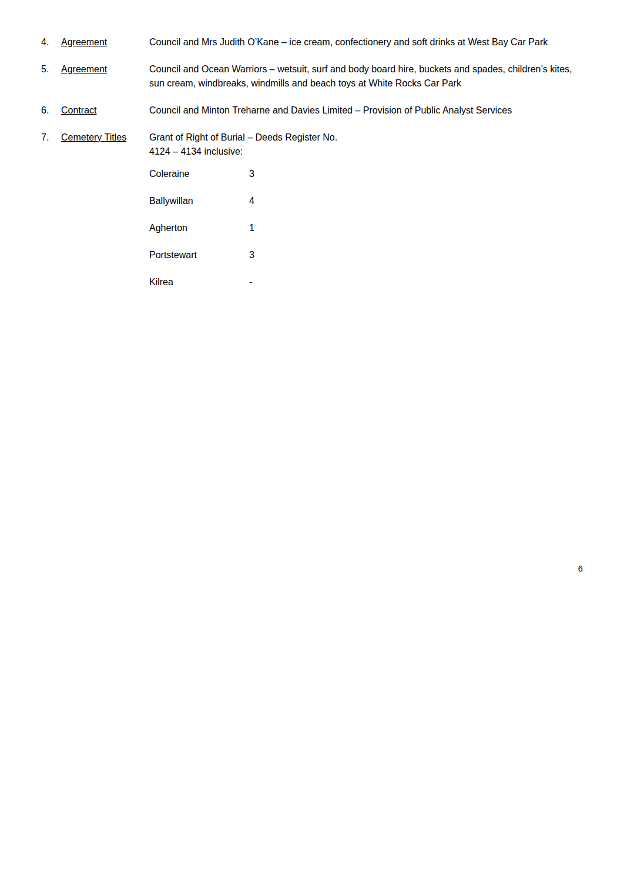| 4. | Agreement | Council and Mrs Judith O’Kane – ice cream, confectionery and soft drinks at West Bay Car Park |
| 5. | Agreement | Council and Ocean Warriors – wetsuit, surf and body board hire, buckets and spades, children’s kites, sun cream, windbreaks, windmills and beach toys at White Rocks Car Park |
| 6. | Contract | Council and Minton Treharne and Davies Limited – Provision of Public Analyst Services |
| 7. | Cemetery Titles | Grant of Right of Burial – Deeds Register No. 4124 – 4134 inclusive: / Coleraine / 3 / / Ballywillan / 4 / / Agherton / 1 / / Portstewart / 3 / / Kilrea / - / |
6